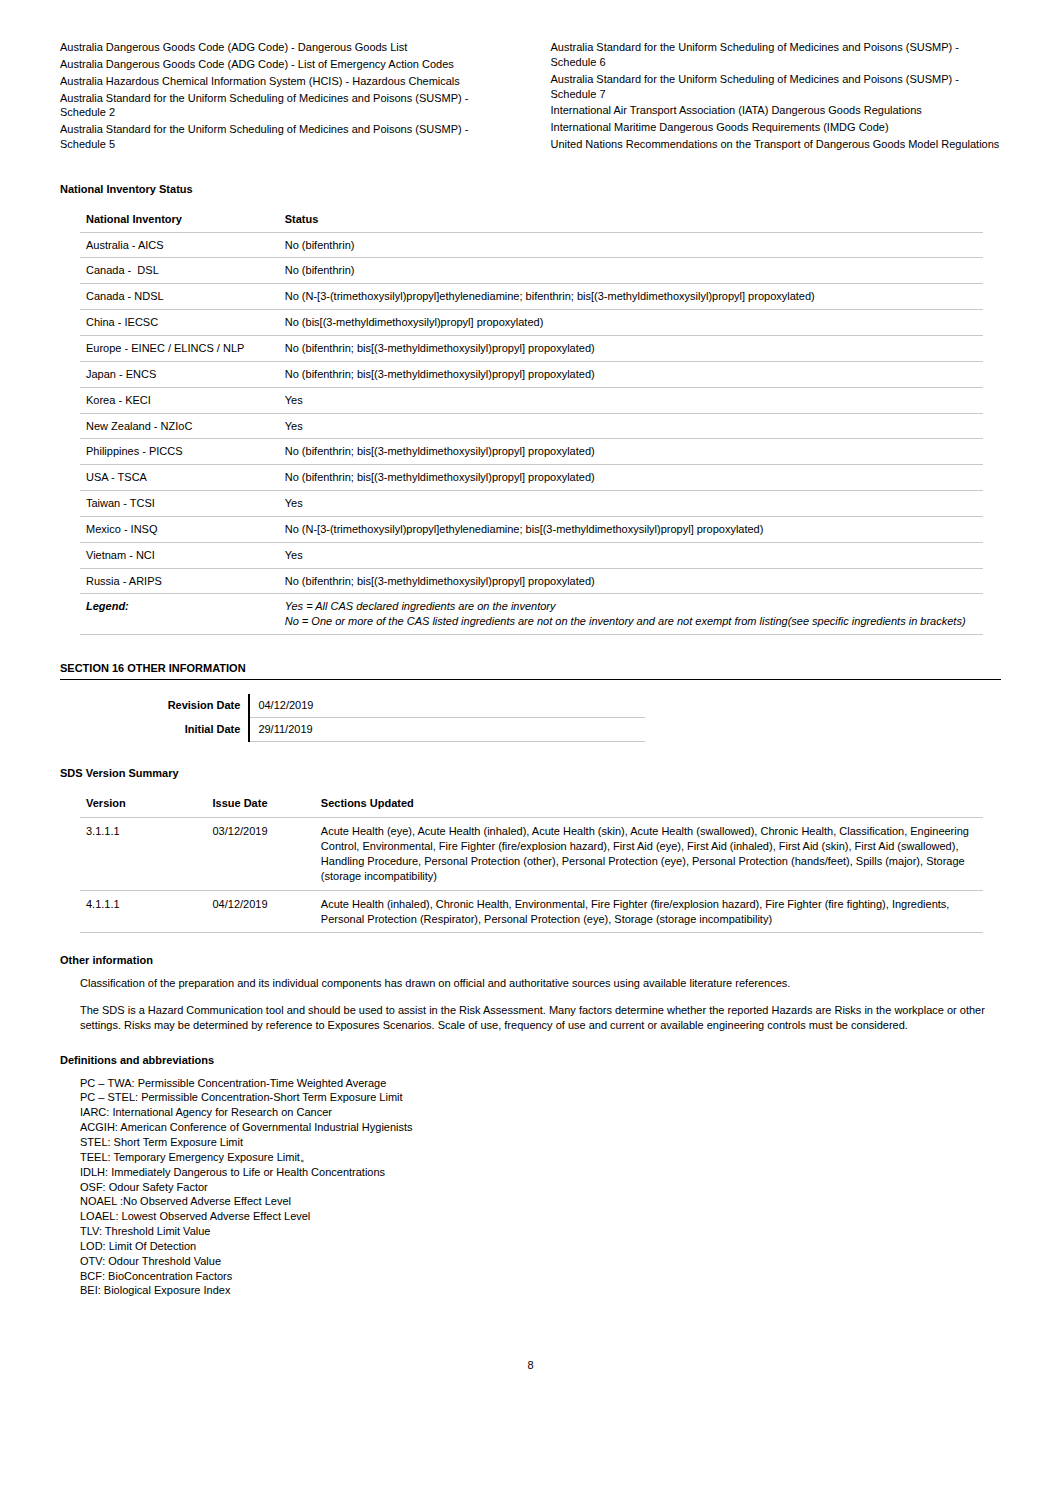Australia Dangerous Goods Code (ADG Code) - Dangerous Goods List
Australia Dangerous Goods Code (ADG Code) - List of Emergency Action Codes
Australia Hazardous Chemical Information System (HCIS) - Hazardous Chemicals
Australia Standard for the Uniform Scheduling of Medicines and Poisons (SUSMP) - Schedule 2
Australia Standard for the Uniform Scheduling of Medicines and Poisons (SUSMP) - Schedule 5
Australia Standard for the Uniform Scheduling of Medicines and Poisons (SUSMP) - Schedule 6
Australia Standard for the Uniform Scheduling of Medicines and Poisons (SUSMP) - Schedule 7
International Air Transport Association (IATA) Dangerous Goods Regulations
International Maritime Dangerous Goods Requirements (IMDG Code)
United Nations Recommendations on the Transport of Dangerous Goods Model Regulations
National Inventory Status
| National Inventory | Status |
| --- | --- |
| Australia - AICS | No (bifenthrin) |
| Canada - DSL | No (bifenthrin) |
| Canada - NDSL | No (N-[3-(trimethoxysilyl)propyl]ethylenediamine; bifenthrin; bis[(3-methyldimethoxysilyl)propyl] propoxylated) |
| China - IECSC | No (bis[(3-methyldimethoxysilyl)propyl] propoxylated) |
| Europe - EINEC / ELINCS / NLP | No (bifenthrin; bis[(3-methyldimethoxysilyl)propyl] propoxylated) |
| Japan - ENCS | No (bifenthrin; bis[(3-methyldimethoxysilyl)propyl] propoxylated) |
| Korea - KECI | Yes |
| New Zealand - NZIoC | Yes |
| Philippines - PICCS | No (bifenthrin; bis[(3-methyldimethoxysilyl)propyl] propoxylated) |
| USA - TSCA | No (bifenthrin; bis[(3-methyldimethoxysilyl)propyl] propoxylated) |
| Taiwan - TCSI | Yes |
| Mexico - INSQ | No (N-[3-(trimethoxysilyl)propyl]ethylenediamine; bis[(3-methyldimethoxysilyl)propyl] propoxylated) |
| Vietnam - NCI | Yes |
| Russia - ARIPS | No (bifenthrin; bis[(3-methyldimethoxysilyl)propyl] propoxylated) |
| Legend: | Yes = All CAS declared ingredients are on the inventory No = One or more of the CAS listed ingredients are not on the inventory and are not exempt from listing(see specific ingredients in brackets) |
SECTION 16 OTHER INFORMATION
| Revision Date | 04/12/2019 |
| Initial Date | 29/11/2019 |
SDS Version Summary
| Version | Issue Date | Sections Updated |
| --- | --- | --- |
| 3.1.1.1 | 03/12/2019 | Acute Health (eye), Acute Health (inhaled), Acute Health (skin), Acute Health (swallowed), Chronic Health, Classification, Engineering Control, Environmental, Fire Fighter (fire/explosion hazard), First Aid (eye), First Aid (inhaled), First Aid (skin), First Aid (swallowed), Handling Procedure, Personal Protection (other), Personal Protection (eye), Personal Protection (hands/feet), Spills (major), Storage (storage incompatibility) |
| 4.1.1.1 | 04/12/2019 | Acute Health (inhaled), Chronic Health, Environmental, Fire Fighter (fire/explosion hazard), Fire Fighter (fire fighting), Ingredients, Personal Protection (Respirator), Personal Protection (eye), Storage (storage incompatibility) |
Other information
Classification of the preparation and its individual components has drawn on official and authoritative sources using available literature references.
The SDS is a Hazard Communication tool and should be used to assist in the Risk Assessment. Many factors determine whether the reported Hazards are Risks in the workplace or other settings. Risks may be determined by reference to Exposures Scenarios. Scale of use, frequency of use and current or available engineering controls must be considered.
Definitions and abbreviations
PC – TWA: Permissible Concentration-Time Weighted Average
PC – STEL: Permissible Concentration-Short Term Exposure Limit
IARC: International Agency for Research on Cancer
ACGIH: American Conference of Governmental Industrial Hygienists
STEL: Short Term Exposure Limit
TEEL: Temporary Emergency Exposure Limit。
IDLH: Immediately Dangerous to Life or Health Concentrations
OSF: Odour Safety Factor
NOAEL :No Observed Adverse Effect Level
LOAEL: Lowest Observed Adverse Effect Level
TLV: Threshold Limit Value
LOD: Limit Of Detection
OTV: Odour Threshold Value
BCF: BioConcentration Factors
BEI: Biological Exposure Index
8